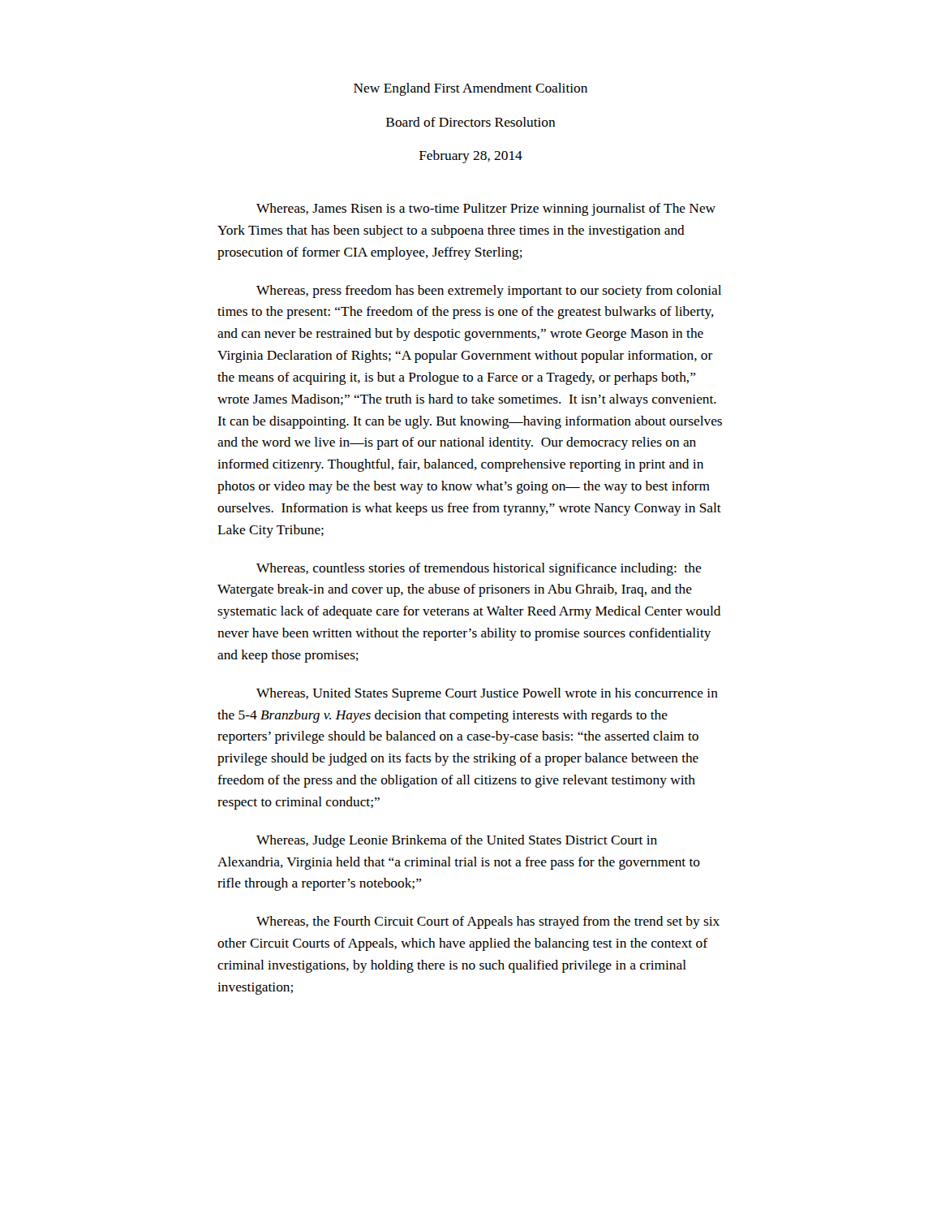New England First Amendment Coalition
Board of Directors Resolution
February 28, 2014
Whereas, James Risen is a two-time Pulitzer Prize winning journalist of The New York Times that has been subject to a subpoena three times in the investigation and prosecution of former CIA employee, Jeffrey Sterling;
Whereas, press freedom has been extremely important to our society from colonial times to the present: “The freedom of the press is one of the greatest bulwarks of liberty, and can never be restrained but by despotic governments,” wrote George Mason in the Virginia Declaration of Rights; “A popular Government without popular information, or the means of acquiring it, is but a Prologue to a Farce or a Tragedy, or perhaps both,” wrote James Madison;” “The truth is hard to take sometimes. It isn’t always convenient. It can be disappointing. It can be ugly. But knowing—having information about ourselves and the word we live in—is part of our national identity. Our democracy relies on an informed citizenry. Thoughtful, fair, balanced, comprehensive reporting in print and in photos or video may be the best way to know what’s going on— the way to best inform ourselves. Information is what keeps us free from tyranny,” wrote Nancy Conway in Salt Lake City Tribune;
Whereas, countless stories of tremendous historical significance including: the Watergate break-in and cover up, the abuse of prisoners in Abu Ghraib, Iraq, and the systematic lack of adequate care for veterans at Walter Reed Army Medical Center would never have been written without the reporter’s ability to promise sources confidentiality and keep those promises;
Whereas, United States Supreme Court Justice Powell wrote in his concurrence in the 5-4 Branzburg v. Hayes decision that competing interests with regards to the reporters’ privilege should be balanced on a case-by-case basis: “the asserted claim to privilege should be judged on its facts by the striking of a proper balance between the freedom of the press and the obligation of all citizens to give relevant testimony with respect to criminal conduct;”
Whereas, Judge Leonie Brinkema of the United States District Court in Alexandria, Virginia held that “a criminal trial is not a free pass for the government to rifle through a reporter’s notebook;”
Whereas, the Fourth Circuit Court of Appeals has strayed from the trend set by six other Circuit Courts of Appeals, which have applied the balancing test in the context of criminal investigations, by holding there is no such qualified privilege in a criminal investigation;